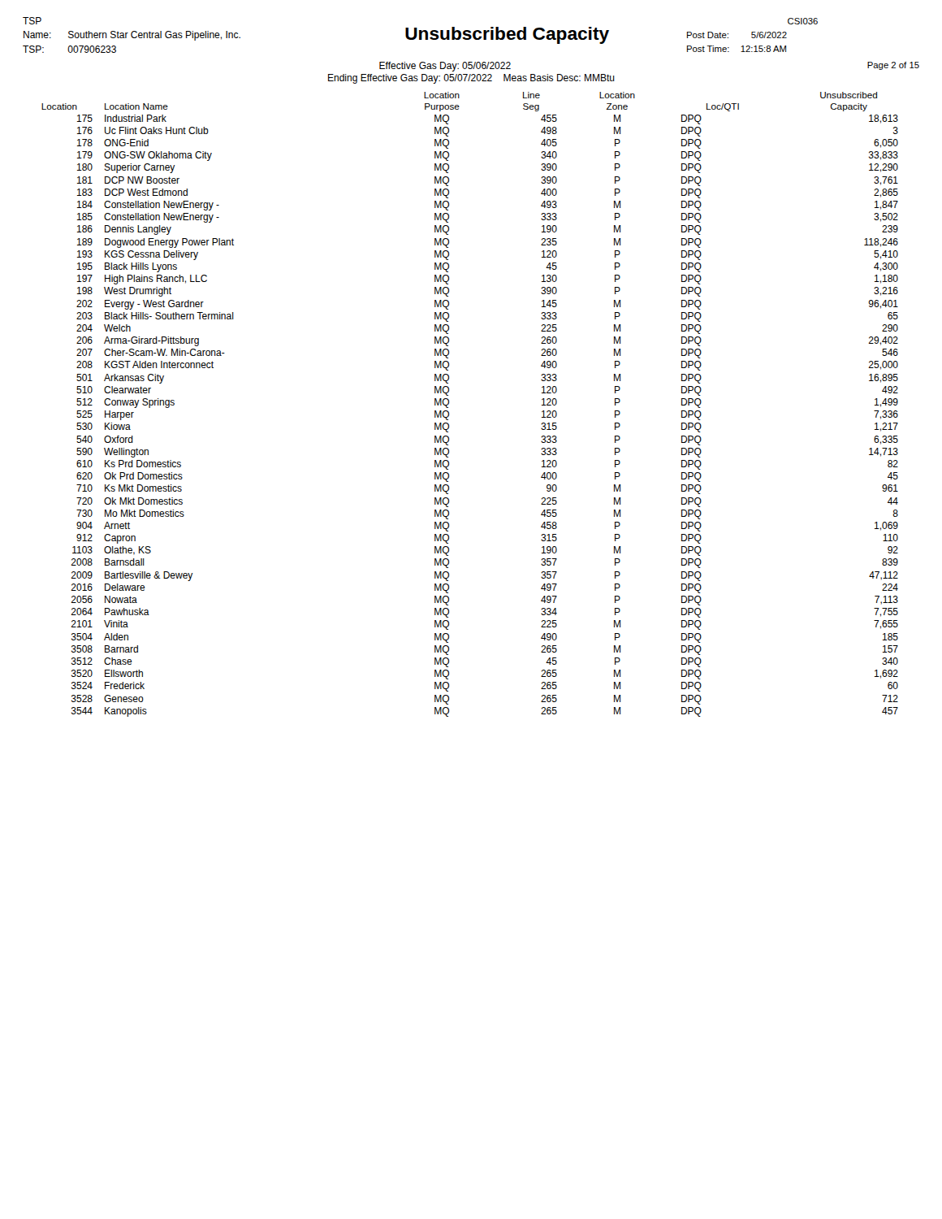| TSP Name: Southern Star Central Gas Pipeline, Inc. TSP: 007906233 | Unsubscribed Capacity | CSI036 Post Date: 5/6/2022 Post Time: 12:15:8 AM |
Page 2 of 15 Effective Gas Day: 05/06/2022
Ending Effective Gas Day: 05/07/2022 Meas Basis Desc: MMBtu
| Location | Location Name | Location Purpose | Line Seg | Location Zone | Loc/QTI | Unsubscribed Capacity |
| --- | --- | --- | --- | --- | --- | --- |
| 175 | Industrial Park | MQ | 455 | M | DPQ | 18,613 |
| 176 | Uc Flint Oaks Hunt Club | MQ | 498 | M | DPQ | 3 |
| 178 | ONG-Enid | MQ | 405 | P | DPQ | 6,050 |
| 179 | ONG-SW Oklahoma City | MQ | 340 | P | DPQ | 33,833 |
| 180 | Superior Carney | MQ | 390 | P | DPQ | 12,290 |
| 181 | DCP NW Booster | MQ | 390 | P | DPQ | 3,761 |
| 183 | DCP West Edmond | MQ | 400 | P | DPQ | 2,865 |
| 184 | Constellation NewEnergy - | MQ | 493 | M | DPQ | 1,847 |
| 185 | Constellation NewEnergy - | MQ | 333 | P | DPQ | 3,502 |
| 186 | Dennis Langley | MQ | 190 | M | DPQ | 239 |
| 189 | Dogwood Energy Power Plant | MQ | 235 | M | DPQ | 118,246 |
| 193 | KGS Cessna Delivery | MQ | 120 | P | DPQ | 5,410 |
| 195 | Black Hills Lyons | MQ | 45 | P | DPQ | 4,300 |
| 197 | High Plains Ranch, LLC | MQ | 130 | P | DPQ | 1,180 |
| 198 | West Drumright | MQ | 390 | P | DPQ | 3,216 |
| 202 | Evergy - West Gardner | MQ | 145 | M | DPQ | 96,401 |
| 203 | Black Hills- Southern Terminal | MQ | 333 | P | DPQ | 65 |
| 204 | Welch | MQ | 225 | M | DPQ | 290 |
| 206 | Arma-Girard-Pittsburg | MQ | 260 | M | DPQ | 29,402 |
| 207 | Cher-Scam-W. Min-Carona- | MQ | 260 | M | DPQ | 546 |
| 208 | KGST Alden Interconnect | MQ | 490 | P | DPQ | 25,000 |
| 501 | Arkansas City | MQ | 333 | M | DPQ | 16,895 |
| 510 | Clearwater | MQ | 120 | P | DPQ | 492 |
| 512 | Conway Springs | MQ | 120 | P | DPQ | 1,499 |
| 525 | Harper | MQ | 120 | P | DPQ | 7,336 |
| 530 | Kiowa | MQ | 315 | P | DPQ | 1,217 |
| 540 | Oxford | MQ | 333 | P | DPQ | 6,335 |
| 590 | Wellington | MQ | 333 | P | DPQ | 14,713 |
| 610 | Ks Prd Domestics | MQ | 120 | P | DPQ | 82 |
| 620 | Ok Prd Domestics | MQ | 400 | P | DPQ | 45 |
| 710 | Ks Mkt Domestics | MQ | 90 | M | DPQ | 961 |
| 720 | Ok Mkt Domestics | MQ | 225 | M | DPQ | 44 |
| 730 | Mo Mkt Domestics | MQ | 455 | M | DPQ | 8 |
| 904 | Arnett | MQ | 458 | P | DPQ | 1,069 |
| 912 | Capron | MQ | 315 | P | DPQ | 110 |
| 1103 | Olathe, KS | MQ | 190 | M | DPQ | 92 |
| 2008 | Barnsdall | MQ | 357 | P | DPQ | 839 |
| 2009 | Bartlesville & Dewey | MQ | 357 | P | DPQ | 47,112 |
| 2016 | Delaware | MQ | 497 | P | DPQ | 224 |
| 2056 | Nowata | MQ | 497 | P | DPQ | 7,113 |
| 2064 | Pawhuska | MQ | 334 | P | DPQ | 7,755 |
| 2101 | Vinita | MQ | 225 | M | DPQ | 7,655 |
| 3504 | Alden | MQ | 490 | P | DPQ | 185 |
| 3508 | Barnard | MQ | 265 | M | DPQ | 157 |
| 3512 | Chase | MQ | 45 | P | DPQ | 340 |
| 3520 | Ellsworth | MQ | 265 | M | DPQ | 1,692 |
| 3524 | Frederick | MQ | 265 | M | DPQ | 60 |
| 3528 | Geneseo | MQ | 265 | M | DPQ | 712 |
| 3544 | Kanopolis | MQ | 265 | M | DPQ | 457 |